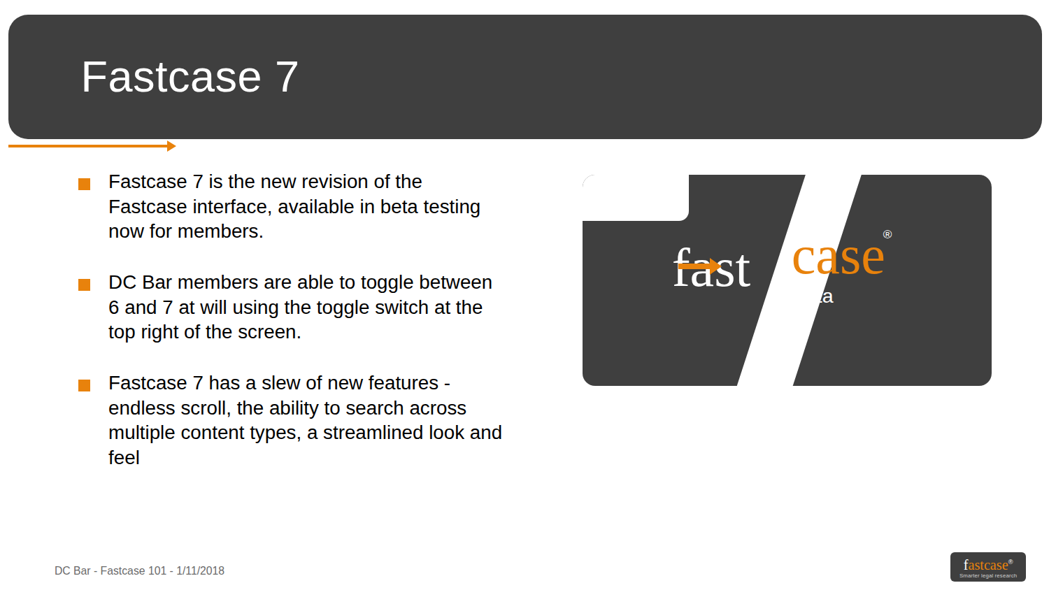Fastcase 7
Fastcase 7 is the new revision of the Fastcase interface, available in beta testing now for members.
DC Bar members are able to toggle between 6 and 7 at will using the toggle switch at the top right of the screen.
Fastcase 7 has a slew of new features - endless scroll, the ability to search across multiple content types, a streamlined look and feel
fast case® beta
DC Bar - Fastcase 101 - 1/11/2018
fastcase®
Smarter legal research